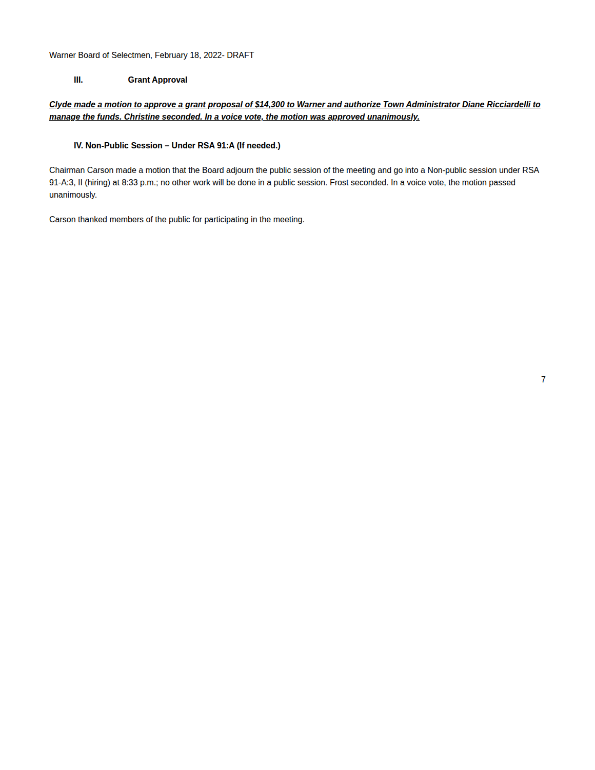Warner Board of Selectmen, February 18, 2022- DRAFT
III. Grant Approval
Clyde made a motion to approve a grant proposal of $14,300 to Warner and authorize Town Administrator Diane Ricciardelli to manage the funds. Christine seconded. In a voice vote, the motion was approved unanimously.
IV. Non-Public Session – Under RSA 91:A (If needed.)
Chairman Carson made a motion that the Board adjourn the public session of the meeting and go into a Non-public session under RSA 91-A:3, II (hiring) at 8:33 p.m.; no other work will be done in a public session. Frost seconded. In a voice vote, the motion passed unanimously.
Carson thanked members of the public for participating in the meeting.
7